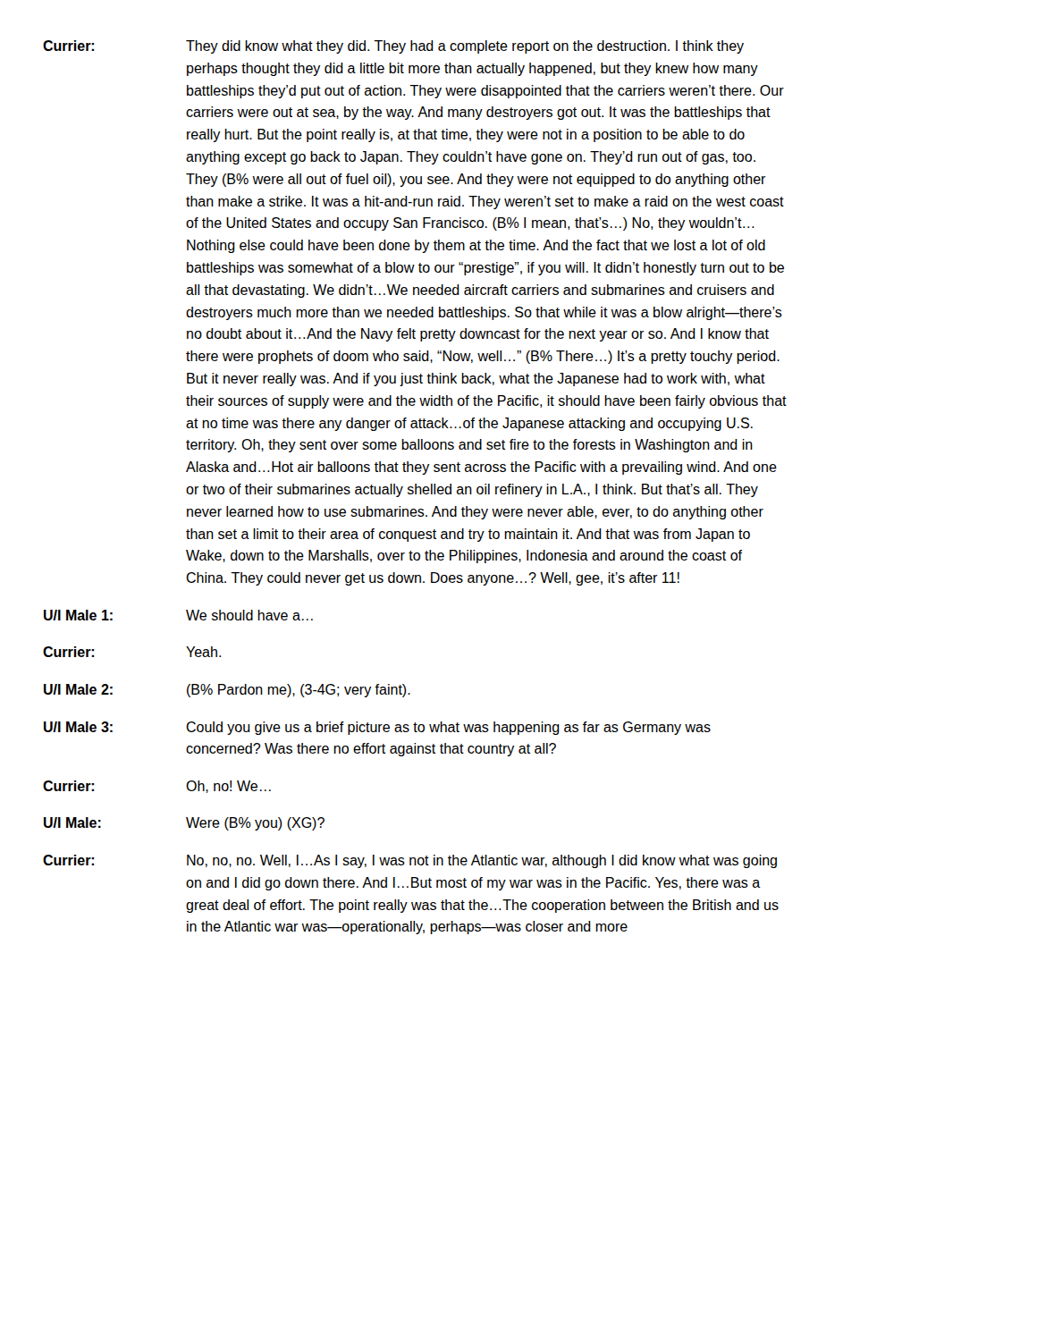Currier:
They did know what they did. They had a complete report on the destruction. I think they perhaps thought they did a little bit more than actually happened, but they knew how many battleships they’d put out of action. They were disappointed that the carriers weren’t there. Our carriers were out at sea, by the way. And many destroyers got out. It was the battleships that really hurt. But the point really is, at that time, they were not in a position to be able to do anything except go back to Japan. They couldn’t have gone on. They’d run out of gas, too. They (B% were all out of fuel oil), you see. And they were not equipped to do anything other than make a strike. It was a hit-and-run raid. They weren’t set to make a raid on the west coast of the United States and occupy San Francisco. (B% I mean, that’s…) No, they wouldn’t…Nothing else could have been done by them at the time. And the fact that we lost a lot of old battleships was somewhat of a blow to our “prestige”, if you will. It didn’t honestly turn out to be all that devastating. We didn’t…We needed aircraft carriers and submarines and cruisers and destroyers much more than we needed battleships. So that while it was a blow alright—there’s no doubt about it…And the Navy felt pretty downcast for the next year or so. And I know that there were prophets of doom who said, “Now, well…” (B% There…) It’s a pretty touchy period. But it never really was. And if you just think back, what the Japanese had to work with, what their sources of supply were and the width of the Pacific, it should have been fairly obvious that at no time was there any danger of attack…of the Japanese attacking and occupying U.S. territory. Oh, they sent over some balloons and set fire to the forests in Washington and in Alaska and…Hot air balloons that they sent across the Pacific with a prevailing wind. And one or two of their submarines actually shelled an oil refinery in L.A., I think. But that’s all. They never learned how to use submarines. And they were never able, ever, to do anything other than set a limit to their area of conquest and try to maintain it. And that was from Japan to Wake, down to the Marshalls, over to the Philippines, Indonesia and around the coast of China. They could never get us down. Does anyone…? Well, gee, it’s after 11!
U/I Male 1:
We should have a…
Currier:
Yeah.
U/I Male 2:
(B% Pardon me), (3-4G; very faint).
U/I Male 3:
Could you give us a brief picture as to what was happening as far as Germany was concerned? Was there no effort against that country at all?
Currier:
Oh, no! We…
U/I Male:
Were (B% you) (XG)?
Currier:
No, no, no. Well, I…As I say, I was not in the Atlantic war, although I did know what was going on and I did go down there. And I…But most of my war was in the Pacific. Yes, there was a great deal of effort. The point really was that the…The cooperation between the British and us in the Atlantic war was—operationally, perhaps—was closer and more